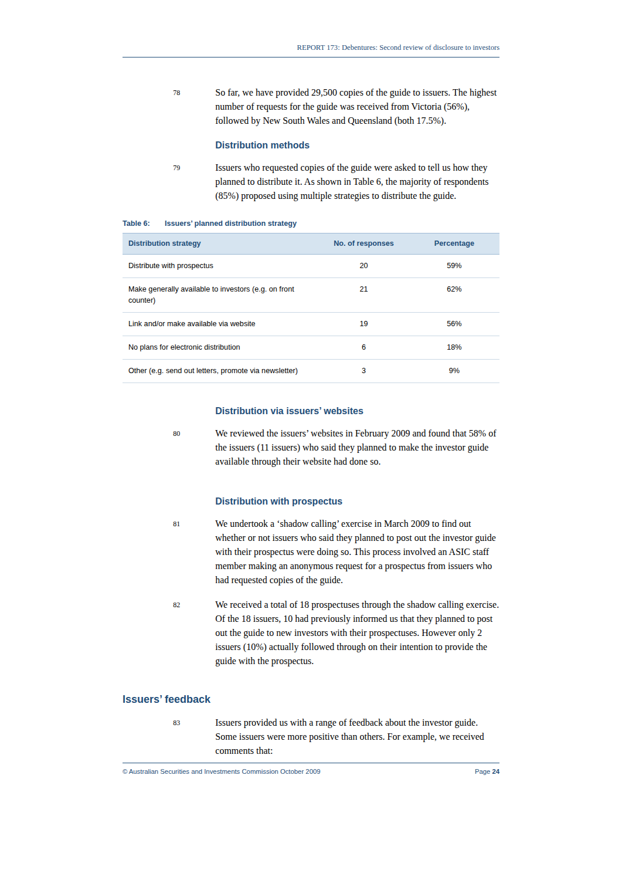REPORT 173: Debentures: Second review of disclosure to investors
78
So far, we have provided 29,500 copies of the guide to issuers. The highest number of requests for the guide was received from Victoria (56%), followed by New South Wales and Queensland (both 17.5%).
Distribution methods
79
Issuers who requested copies of the guide were asked to tell us how they planned to distribute it. As shown in Table 6, the majority of respondents (85%) proposed using multiple strategies to distribute the guide.
Table 6:
Issuers’ planned distribution strategy
| Distribution strategy | No. of responses | Percentage |
| --- | --- | --- |
| Distribute with prospectus | 20 | 59% |
| Make generally available to investors (e.g. on front counter) | 21 | 62% |
| Link and/or make available via website | 19 | 56% |
| No plans for electronic distribution | 6 | 18% |
| Other (e.g. send out letters, promote via newsletter) | 3 | 9% |
Distribution via issuers’ websites
80
We reviewed the issuers’ websites in February 2009 and found that 58% of the issuers (11 issuers) who said they planned to make the investor guide available through their website had done so.
Distribution with prospectus
81
We undertook a ‘shadow calling’ exercise in March 2009 to find out whether or not issuers who said they planned to post out the investor guide with their prospectus were doing so. This process involved an ASIC staff member making an anonymous request for a prospectus from issuers who had requested copies of the guide.
82
We received a total of 18 prospectuses through the shadow calling exercise. Of the 18 issuers, 10 had previously informed us that they planned to post out the guide to new investors with their prospectuses. However only 2 issuers (10%) actually followed through on their intention to provide the guide with the prospectus.
Issuers’ feedback
83
Issuers provided us with a range of feedback about the investor guide. Some issuers were more positive than others. For example, we received comments that:
© Australian Securities and Investments Commission October 2009
Page 24